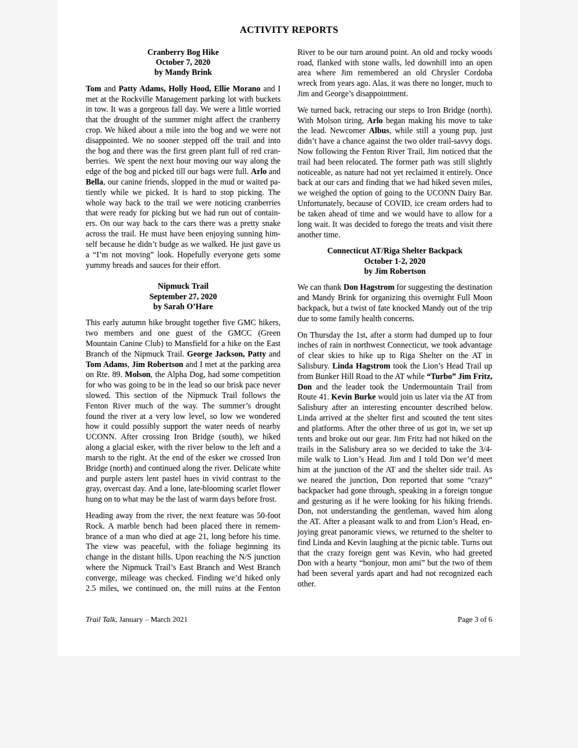ACTIVITY REPORTS
Cranberry Bog Hike
October 7, 2020
by Mandy Brink
Tom and Patty Adams, Holly Hood, Ellie Morano and I met at the Rockville Management parking lot with buckets in tow. It was a gorgeous fall day. We were a little worried that the drought of the summer might affect the cranberry crop. We hiked about a mile into the bog and we were not disappointed. We no sooner stepped off the trail and into the bog and there was the first green plant full of red cranberries. We spent the next hour moving our way along the edge of the bog and picked till our bags were full. Arlo and Bella, our canine friends, slopped in the mud or waited patiently while we picked. It is hard to stop picking. The whole way back to the trail we were noticing cranberries that were ready for picking but we had run out of containers. On our way back to the cars there was a pretty snake across the trail. He must have been enjoying sunning himself because he didn’t budge as we walked. He just gave us a “I’m not moving” look. Hopefully everyone gets some yummy breads and sauces for their effort.
Nipmuck Trail
September 27, 2020
by Sarah O’Hare
This early autumn hike brought together five GMC hikers, two members and one guest of the GMCC (Green Mountain Canine Club) to Mansfield for a hike on the East Branch of the Nipmuck Trail. George Jackson, Patty and Tom Adams, Jim Robertson and I met at the parking area on Rte. 89. Molson, the Alpha Dog, had some competition for who was going to be in the lead so our brisk pace never slowed. This section of the Nipmuck Trail follows the Fenton River much of the way. The summer’s drought found the river at a very low level, so low we wondered how it could possibly support the water needs of nearby UCONN. After crossing Iron Bridge (south), we hiked along a glacial esker, with the river below to the left and a marsh to the right. At the end of the esker we crossed Iron Bridge (north) and continued along the river. Delicate white and purple asters lent pastel hues in vivid contrast to the gray, overcast day. And a lone, late-blooming scarlet flower hung on to what may be the last of warm days before frost.
Heading away from the river, the next feature was 50-foot Rock. A marble bench had been placed there in remembrance of a man who died at age 21, long before his time. The view was peaceful, with the foliage beginning its change in the distant hills. Upon reaching the N/S junction where the Nipmuck Trail’s East Branch and West Branch converge, mileage was checked. Finding we’d hiked only 2.5 miles, we continued on, the mill ruins at the Fenton River to be our turn around point. An old and rocky woods road, flanked with stone walls, led downhill into an open area where Jim remembered an old Chrysler Cordoba wreck from years ago. Alas, it was there no longer, much to Jim and George’s disappointment.
We turned back, retracing our steps to Iron Bridge (north). With Molson tiring, Arlo began making his move to take the lead. Newcomer Albus, while still a young pup, just didn’t have a chance against the two older trail-savvy dogs. Now following the Fenton River Trail, Jim noticed that the trail had been relocated. The former path was still slightly noticeable, as nature had not yet reclaimed it entirely. Once back at our cars and finding that we had hiked seven miles, we weighed the option of going to the UCONN Dairy Bar. Unfortunately, because of COVID, ice cream orders had to be taken ahead of time and we would have to allow for a long wait. It was decided to forego the treats and visit there another time.
Connecticut AT/Riga Shelter Backpack
October 1-2, 2020
by Jim Robertson
We can thank Don Hagstrom for suggesting the destination and Mandy Brink for organizing this overnight Full Moon backpack, but a twist of fate knocked Mandy out of the trip due to some family health concerns.
On Thursday the 1st, after a storm had dumped up to four inches of rain in northwest Connecticut, we took advantage of clear skies to hike up to Riga Shelter on the AT in Salisbury. Linda Hagstrom took the Lion’s Head Trail up from Bunker Hill Road to the AT while “Turbo” Jim Fritz, Don and the leader took the Undermountain Trail from Route 41. Kevin Burke would join us later via the AT from Salisbury after an interesting encounter described below. Linda arrived at the shelter first and scouted the tent sites and platforms. After the other three of us got in, we set up tents and broke out our gear. Jim Fritz had not hiked on the trails in the Salisbury area so we decided to take the 3/4-mile walk to Lion’s Head. Jim and I told Don we’d meet him at the junction of the AT and the shelter side trail. As we neared the junction, Don reported that some “crazy” backpacker had gone through, speaking in a foreign tongue and gesturing as if he were looking for his hiking friends. Don, not understanding the gentleman, waved him along the AT. After a pleasant walk to and from Lion’s Head, enjoying great panoramic views, we returned to the shelter to find Linda and Kevin laughing at the picnic table. Turns out that the crazy foreign gent was Kevin, who had greeted Don with a hearty “bonjour, mon ami” but the two of them had been several yards apart and had not recognized each other.
Trail Talk, January – March 2021
Page 3 of 6